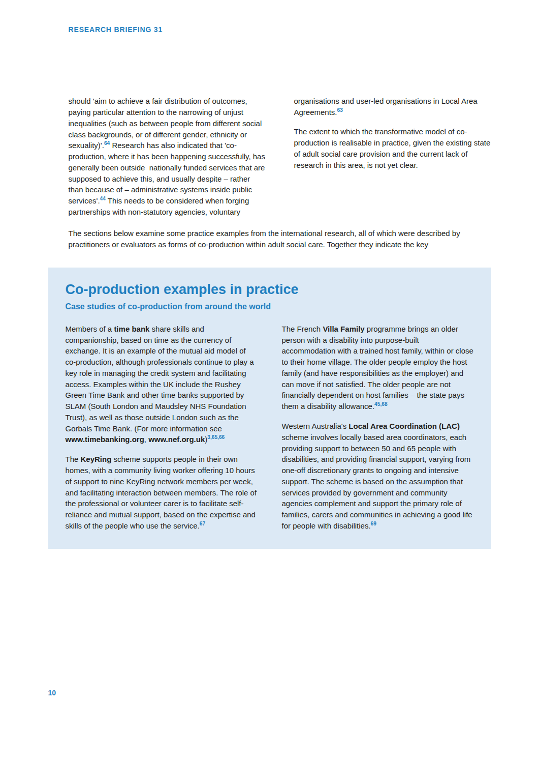Research Briefing 31
should 'aim to achieve a fair distribution of outcomes, paying particular attention to the narrowing of unjust inequalities (such as between people from different social class backgrounds, or of different gender, ethnicity or sexuality)'.64 Research has also indicated that 'co-production, where it has been happening successfully, has generally been outside nationally funded services that are supposed to achieve this, and usually despite – rather than because of – administrative systems inside public services'.44 This needs to be considered when forging partnerships with non-statutory agencies, voluntary
organisations and user-led organisations in Local Area Agreements.63
The extent to which the transformative model of co-production is realisable in practice, given the existing state of adult social care provision and the current lack of research in this area, is not yet clear.
The sections below examine some practice examples from the international research, all of which were described by practitioners or evaluators as forms of co-production within adult social care. Together they indicate the key
Co-production examples in practice
Case studies of co-production from around the world
Members of a time bank share skills and companionship, based on time as the currency of exchange. It is an example of the mutual aid model of co-production, although professionals continue to play a key role in managing the credit system and facilitating access. Examples within the UK include the Rushey Green Time Bank and other time banks supported by SLAM (South London and Maudsley NHS Foundation Trust), as well as those outside London such as the Gorbals Time Bank. (For more information see www.timebanking.org, www.nef.org.uk)3,65,66
The KeyRing scheme supports people in their own homes, with a community living worker offering 10 hours of support to nine KeyRing network members per week, and facilitating interaction between members. The role of the professional or volunteer carer is to facilitate self-reliance and mutual support, based on the expertise and skills of the people who use the service.67
The French Villa Family programme brings an older person with a disability into purpose-built accommodation with a trained host family, within or close to their home village. The older people employ the host family (and have responsibilities as the employer) and can move if not satisfied. The older people are not financially dependent on host families – the state pays them a disability allowance.45,68
Western Australia's Local Area Coordination (LAC) scheme involves locally based area coordinators, each providing support to between 50 and 65 people with disabilities, and providing financial support, varying from one-off discretionary grants to ongoing and intensive support. The scheme is based on the assumption that services provided by government and community agencies complement and support the primary role of families, carers and communities in achieving a good life for people with disabilities.69
10